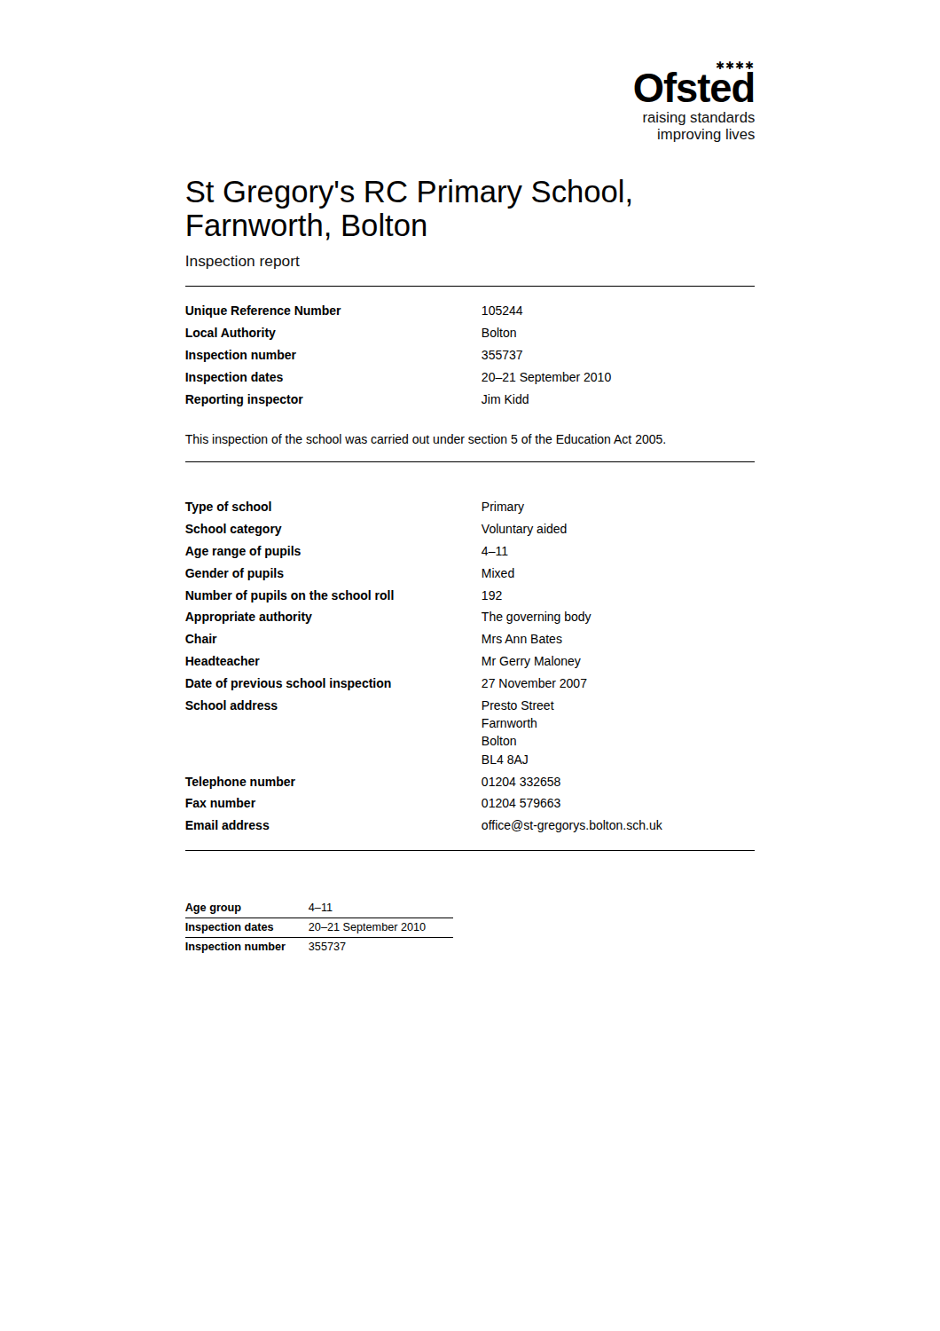✱✱✱✱
Ofsted
raising standards
improving lives
St Gregory's RC Primary School,
Farnworth, Bolton
Inspection report
| Unique Reference Number | 105244 |
| Local Authority | Bolton |
| Inspection number | 355737 |
| Inspection dates | 20–21 September 2010 |
| Reporting inspector | Jim Kidd |
This inspection of the school was carried out under section 5 of the Education Act 2005.
| Type of school | Primary |
| School category | Voluntary aided |
| Age range of pupils | 4–11 |
| Gender of pupils | Mixed |
| Number of pupils on the school roll | 192 |
| Appropriate authority | The governing body |
| Chair | Mrs Ann Bates |
| Headteacher | Mr Gerry Maloney |
| Date of previous school inspection | 27 November 2007 |
| School address | Presto Street Farnworth Bolton BL4 8AJ |
| Telephone number | 01204 332658 |
| Fax number | 01204 579663 |
| Email address | office@st-gregorys.bolton.sch.uk |
| Age group | 4–11 |
| Inspection dates | 20–21 September 2010 |
| Inspection number | 355737 |